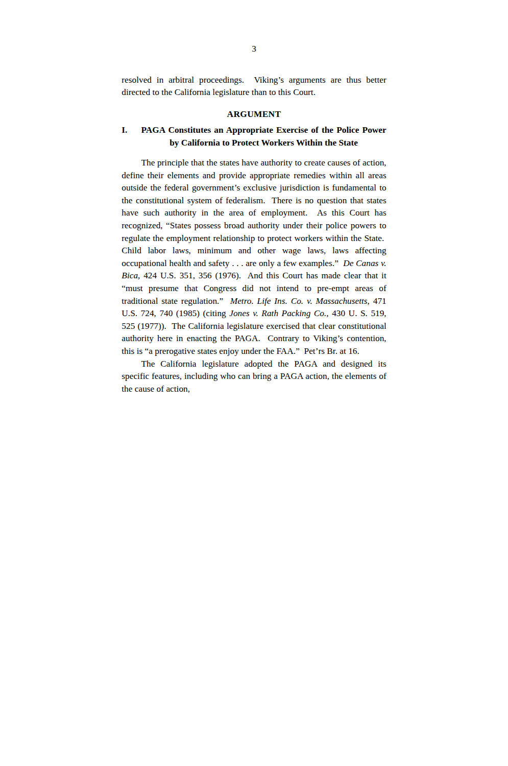3
resolved in arbitral proceedings. Viking’s arguments are thus better directed to the California legislature than to this Court.
Argument
I. PAGA Constitutes an Appropriate Exercise of the Police Power by California to Protect Workers Within the State
The principle that the states have authority to create causes of action, define their elements and provide appropriate remedies within all areas outside the federal government’s exclusive jurisdiction is fundamental to the constitutional system of federalism. There is no question that states have such authority in the area of employment. As this Court has recognized, “States possess broad authority under their police powers to regulate the employment relationship to protect workers within the State. Child labor laws, minimum and other wage laws, laws affecting occupational health and safety . . . are only a few examples.” De Canas v. Bica, 424 U.S. 351, 356 (1976). And this Court has made clear that it “must presume that Congress did not intend to pre-empt areas of traditional state regulation.” Metro. Life Ins. Co. v. Massachusetts, 471 U.S. 724, 740 (1985) (citing Jones v. Rath Packing Co., 430 U. S. 519, 525 (1977)). The California legislature exercised that clear constitutional authority here in enacting the PAGA. Contrary to Viking’s contention, this is “a prerogative states enjoy under the FAA.” Pet’rs Br. at 16.
The California legislature adopted the PAGA and designed its specific features, including who can bring a PAGA action, the elements of the cause of action,